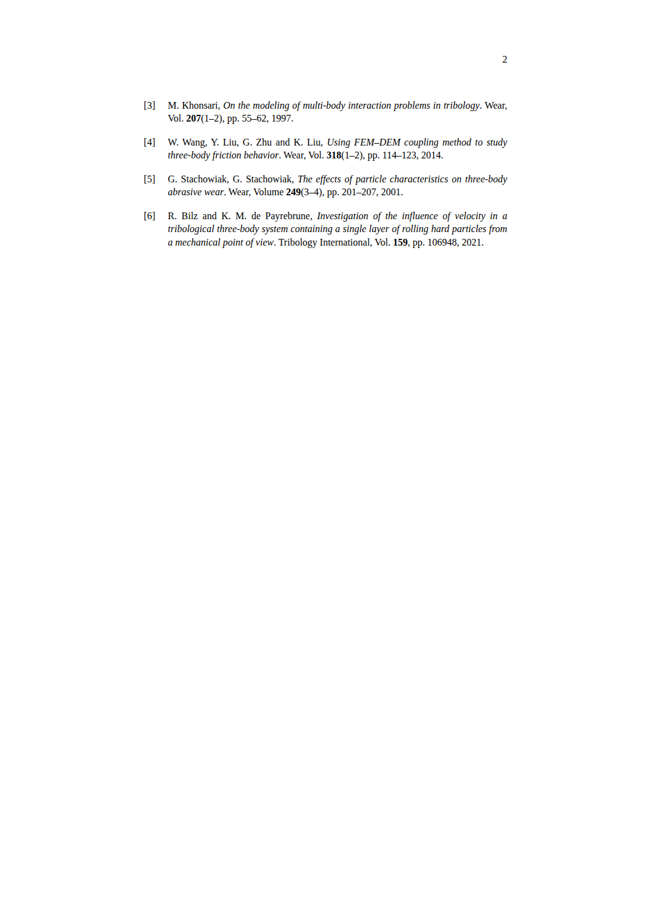2
[3] M. Khonsari, On the modeling of multi-body interaction problems in tribology. Wear, Vol. 207(1–2), pp. 55–62, 1997.
[4] W. Wang, Y. Liu, G. Zhu and K. Liu, Using FEM–DEM coupling method to study three-body friction behavior. Wear, Vol. 318(1–2), pp. 114–123, 2014.
[5] G. Stachowiak, G. Stachowiak, The effects of particle characteristics on three-body abrasive wear. Wear, Volume 249(3–4), pp. 201–207, 2001.
[6] R. Bilz and K. M. de Payrebrune, Investigation of the influence of velocity in a tribological three-body system containing a single layer of rolling hard particles from a mechanical point of view. Tribology International, Vol. 159, pp. 106948, 2021.